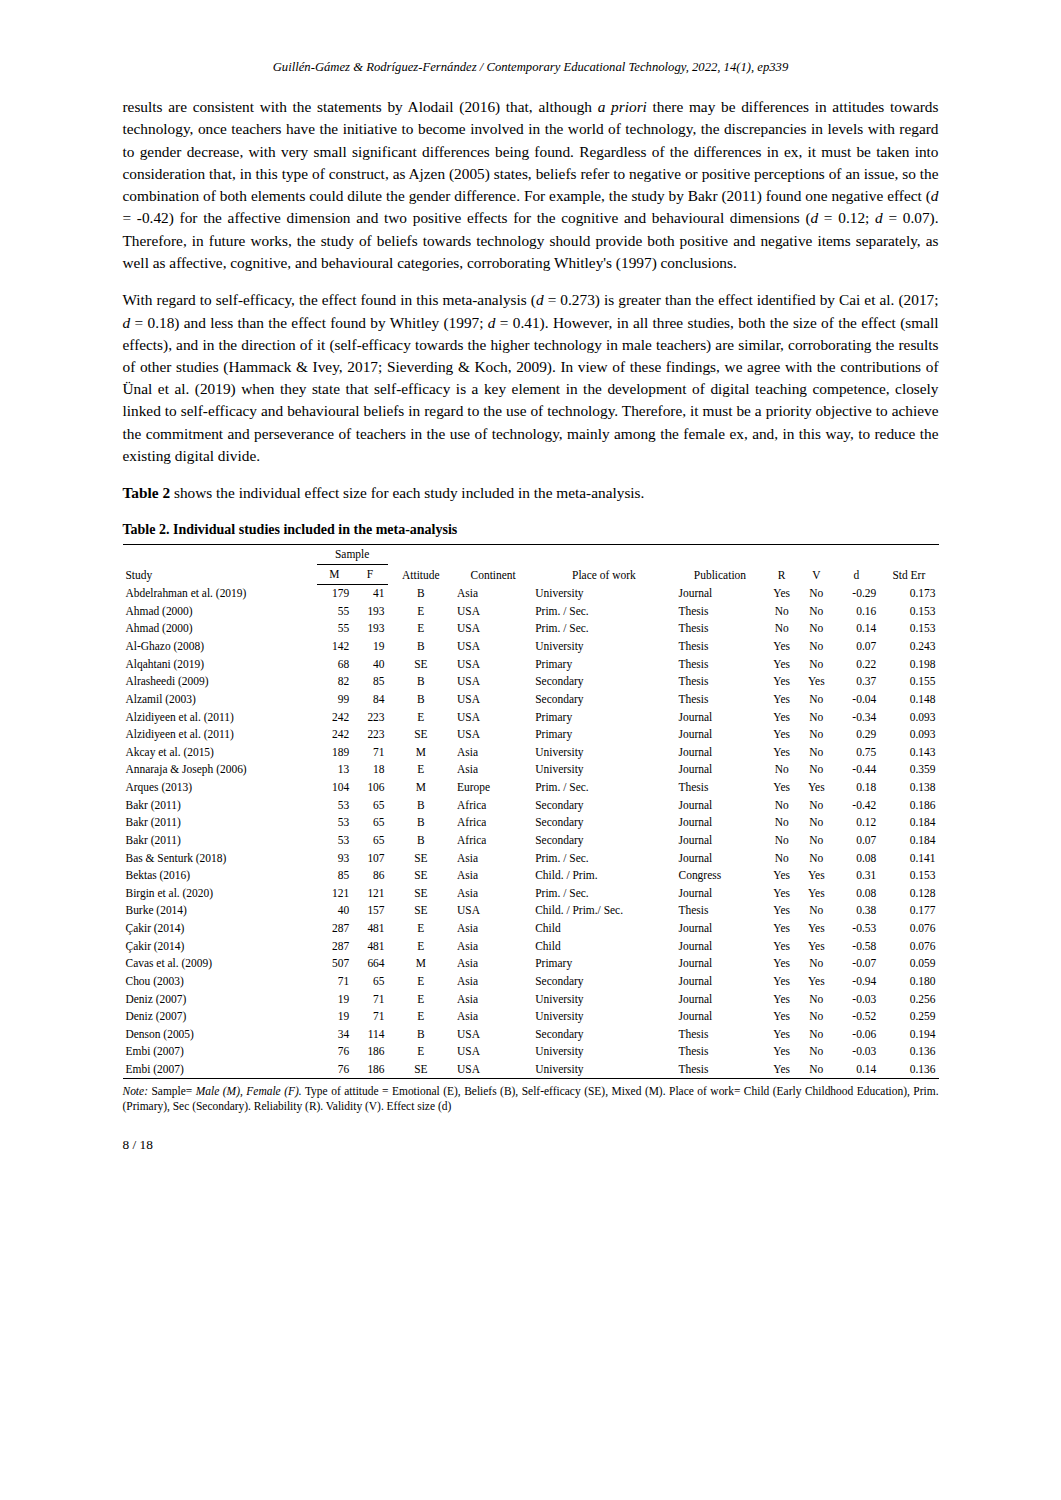Guillén-Gámez & Rodríguez-Fernández / Contemporary Educational Technology, 2022, 14(1), ep339
results are consistent with the statements by Alodail (2016) that, although a priori there may be differences in attitudes towards technology, once teachers have the initiative to become involved in the world of technology, the discrepancies in levels with regard to gender decrease, with very small significant differences being found. Regardless of the differences in ex, it must be taken into consideration that, in this type of construct, as Ajzen (2005) states, beliefs refer to negative or positive perceptions of an issue, so the combination of both elements could dilute the gender difference. For example, the study by Bakr (2011) found one negative effect (d = -0.42) for the affective dimension and two positive effects for the cognitive and behavioural dimensions (d = 0.12; d = 0.07). Therefore, in future works, the study of beliefs towards technology should provide both positive and negative items separately, as well as affective, cognitive, and behavioural categories, corroborating Whitley's (1997) conclusions.
With regard to self-efficacy, the effect found in this meta-analysis (d = 0.273) is greater than the effect identified by Cai et al. (2017; d = 0.18) and less than the effect found by Whitley (1997; d = 0.41). However, in all three studies, both the size of the effect (small effects), and in the direction of it (self-efficacy towards the higher technology in male teachers) are similar, corroborating the results of other studies (Hammack & Ivey, 2017; Sieverding & Koch, 2009). In view of these findings, we agree with the contributions of Ünal et al. (2019) when they state that self-efficacy is a key element in the development of digital teaching competence, closely linked to self-efficacy and behavioural beliefs in regard to the use of technology. Therefore, it must be a priority objective to achieve the commitment and perseverance of teachers in the use of technology, mainly among the female ex, and, in this way, to reduce the existing digital divide.
Table 2 shows the individual effect size for each study included in the meta-analysis.
Table 2. Individual studies included in the meta-analysis
| Study | Sample | Attitude | Continent | Place of work | Publication | R | V | d | Std Err |
| --- | --- | --- | --- | --- | --- | --- | --- | --- | --- |
| M | F |
| Abdelrahman et al. (2019) | 179 | 41 | B | Asia | University | Journal | Yes | No | -0.29 | 0.173 |
| Ahmad (2000) | 55 | 193 | E | USA | Prim. / Sec. | Thesis | No | No | 0.16 | 0.153 |
| Ahmad (2000) | 55 | 193 | E | USA | Prim. / Sec. | Thesis | No | No | 0.14 | 0.153 |
| Al-Ghazo (2008) | 142 | 19 | B | USA | University | Thesis | Yes | No | 0.07 | 0.243 |
| Alqahtani (2019) | 68 | 40 | SE | USA | Primary | Thesis | Yes | No | 0.22 | 0.198 |
| Alrasheedi (2009) | 82 | 85 | B | USA | Secondary | Thesis | Yes | Yes | 0.37 | 0.155 |
| Alzamil (2003) | 99 | 84 | B | USA | Secondary | Thesis | Yes | No | -0.04 | 0.148 |
| Alzidiyeen et al. (2011) | 242 | 223 | E | USA | Primary | Journal | Yes | No | -0.34 | 0.093 |
| Alzidiyeen et al. (2011) | 242 | 223 | SE | USA | Primary | Journal | Yes | No | 0.29 | 0.093 |
| Akcay et al. (2015) | 189 | 71 | M | Asia | University | Journal | Yes | No | 0.75 | 0.143 |
| Annaraja & Joseph (2006) | 13 | 18 | E | Asia | University | Journal | No | No | -0.44 | 0.359 |
| Arques (2013) | 104 | 106 | M | Europe | Prim. / Sec. | Thesis | Yes | Yes | 0.18 | 0.138 |
| Bakr (2011) | 53 | 65 | B | Africa | Secondary | Journal | No | No | -0.42 | 0.186 |
| Bakr (2011) | 53 | 65 | B | Africa | Secondary | Journal | No | No | 0.12 | 0.184 |
| Bakr (2011) | 53 | 65 | B | Africa | Secondary | Journal | No | No | 0.07 | 0.184 |
| Bas & Senturk (2018) | 93 | 107 | SE | Asia | Prim. / Sec. | Journal | No | No | 0.08 | 0.141 |
| Bektas (2016) | 85 | 86 | SE | Asia | Child. / Prim. | Congress | Yes | Yes | 0.31 | 0.153 |
| Birgin et al. (2020) | 121 | 121 | SE | Asia | Prim. / Sec. | Journal | Yes | Yes | 0.08 | 0.128 |
| Burke (2014) | 40 | 157 | SE | USA | Child. / Prim./ Sec. | Thesis | Yes | No | 0.38 | 0.177 |
| Çakir (2014) | 287 | 481 | E | Asia | Child | Journal | Yes | Yes | -0.53 | 0.076 |
| Çakir (2014) | 287 | 481 | E | Asia | Child | Journal | Yes | Yes | -0.58 | 0.076 |
| Cavas et al. (2009) | 507 | 664 | M | Asia | Primary | Journal | Yes | No | -0.07 | 0.059 |
| Chou (2003) | 71 | 65 | E | Asia | Secondary | Journal | Yes | Yes | -0.94 | 0.180 |
| Deniz (2007) | 19 | 71 | E | Asia | University | Journal | Yes | No | -0.03 | 0.256 |
| Deniz (2007) | 19 | 71 | E | Asia | University | Journal | Yes | No | -0.52 | 0.259 |
| Denson (2005) | 34 | 114 | B | USA | Secondary | Thesis | Yes | No | -0.06 | 0.194 |
| Embi (2007) | 76 | 186 | E | USA | University | Thesis | Yes | No | -0.03 | 0.136 |
| Embi (2007) | 76 | 186 | SE | USA | University | Thesis | Yes | No | 0.14 | 0.136 |
Note: Sample= Male (M), Female (F). Type of attitude = Emotional (E), Beliefs (B), Self-efficacy (SE), Mixed (M). Place of work= Child (Early Childhood Education), Prim. (Primary), Sec (Secondary). Reliability (R). Validity (V). Effect size (d)
8 / 18